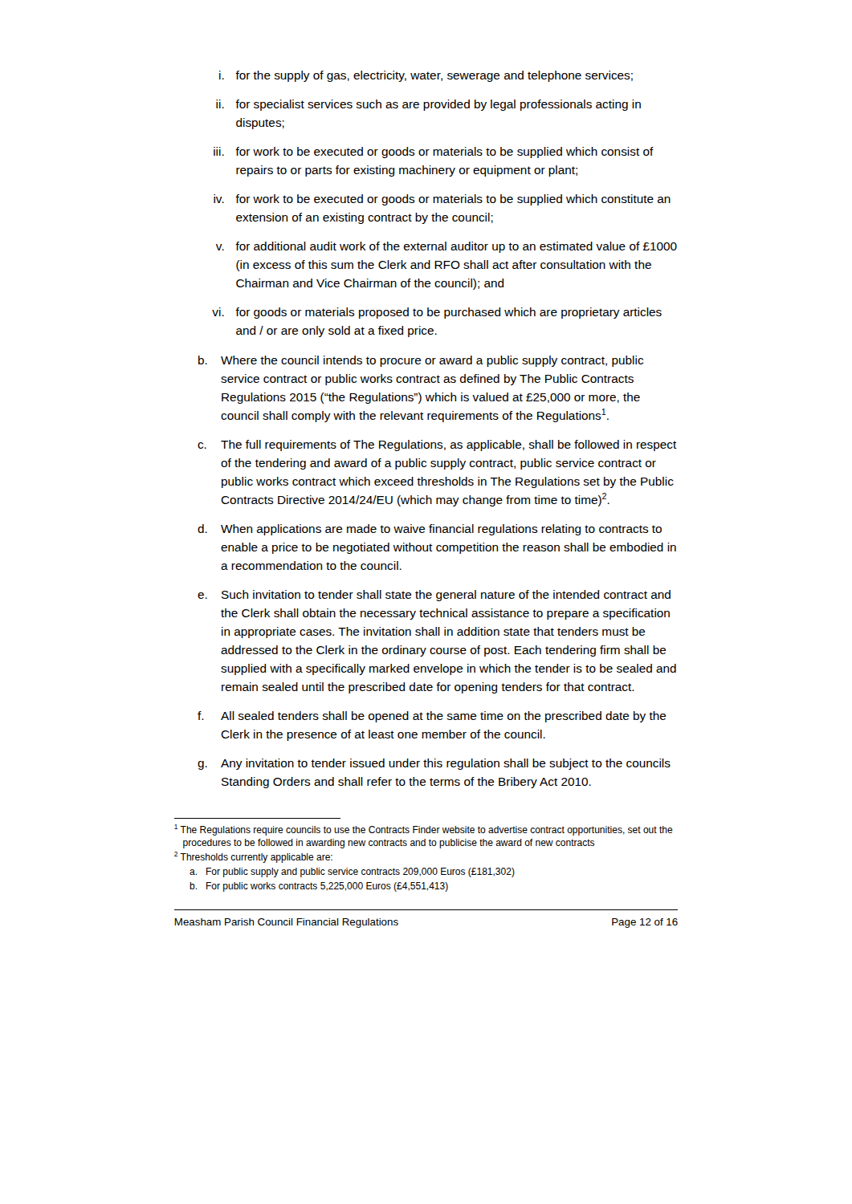i. for the supply of gas, electricity, water, sewerage and telephone services;
ii. for specialist services such as are provided by legal professionals acting in disputes;
iii. for work to be executed or goods or materials to be supplied which consist of repairs to or parts for existing machinery or equipment or plant;
iv. for work to be executed or goods or materials to be supplied which constitute an extension of an existing contract by the council;
v. for additional audit work of the external auditor up to an estimated value of £1000 (in excess of this sum the Clerk and RFO shall act after consultation with the Chairman and Vice Chairman of the council); and
vi. for goods or materials proposed to be purchased which are proprietary articles and / or are only sold at a fixed price.
b. Where the council intends to procure or award a public supply contract, public service contract or public works contract as defined by The Public Contracts Regulations 2015 (“the Regulations”) which is valued at £25,000 or more, the council shall comply with the relevant requirements of the Regulations1.
c. The full requirements of The Regulations, as applicable, shall be followed in respect of the tendering and award of a public supply contract, public service contract or public works contract which exceed thresholds in The Regulations set by the Public Contracts Directive 2014/24/EU (which may change from time to time)2.
d. When applications are made to waive financial regulations relating to contracts to enable a price to be negotiated without competition the reason shall be embodied in a recommendation to the council.
e. Such invitation to tender shall state the general nature of the intended contract and the Clerk shall obtain the necessary technical assistance to prepare a specification in appropriate cases. The invitation shall in addition state that tenders must be addressed to the Clerk in the ordinary course of post. Each tendering firm shall be supplied with a specifically marked envelope in which the tender is to be sealed and remain sealed until the prescribed date for opening tenders for that contract.
f. All sealed tenders shall be opened at the same time on the prescribed date by the Clerk in the presence of at least one member of the council.
g. Any invitation to tender issued under this regulation shall be subject to the councils Standing Orders and shall refer to the terms of the Bribery Act 2010.
1 The Regulations require councils to use the Contracts Finder website to advertise contract opportunities, set out the procedures to be followed in awarding new contracts and to publicise the award of new contracts
2 Thresholds currently applicable are:
a. For public supply and public service contracts 209,000 Euros (£181,302)
b. For public works contracts 5,225,000 Euros (£4,551,413)
Measham Parish Council Financial Regulations Page 12 of 16